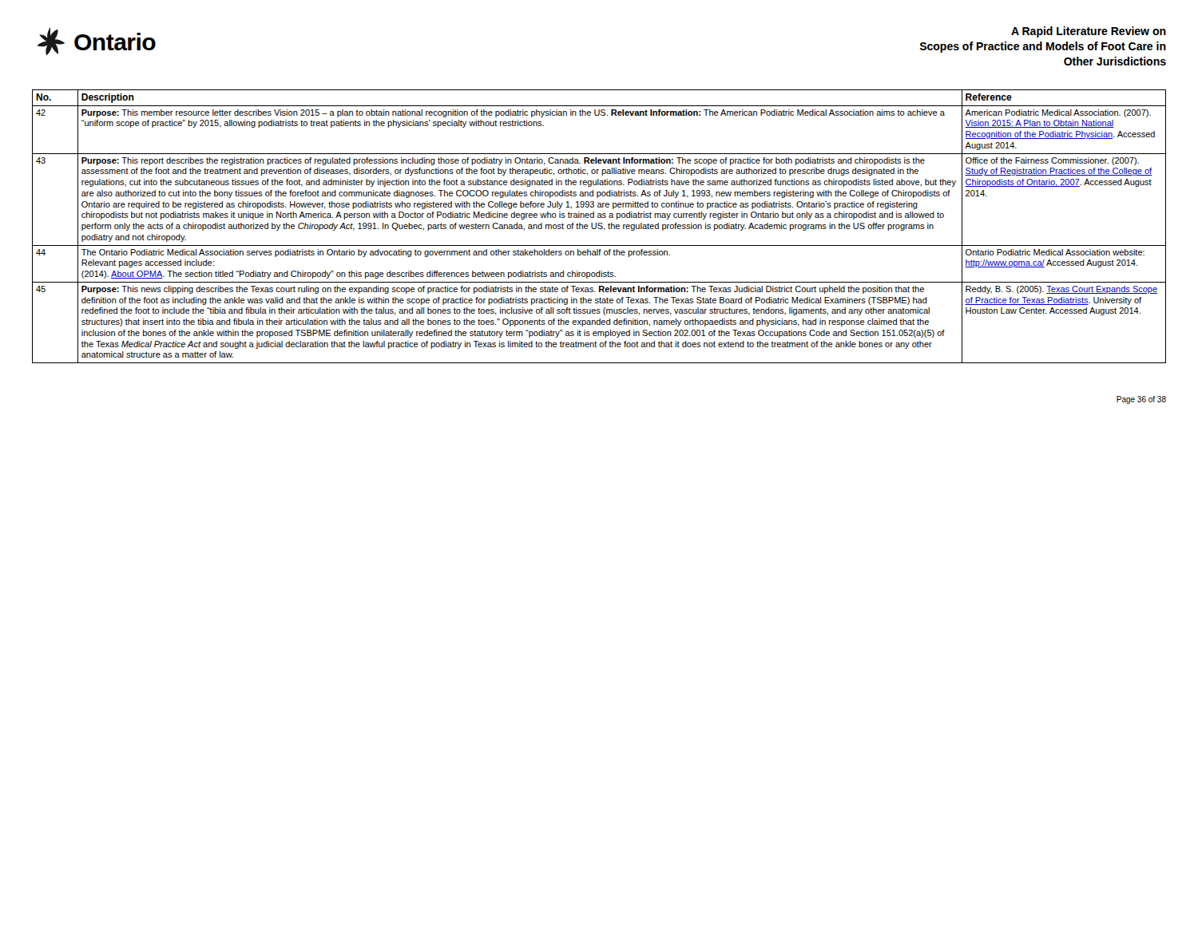Ontario
A Rapid Literature Review on
Scopes of Practice and Models of Foot Care in
Other Jurisdictions
| No. | Description | Reference |
| --- | --- | --- |
| 42 | Purpose: This member resource letter describes Vision 2015 – a plan to obtain national recognition of the podiatric physician in the US. Relevant Information: The American Podiatric Medical Association aims to achieve a “uniform scope of practice” by 2015, allowing podiatrists to treat patients in the physicians’ specialty without restrictions. | American Podiatric Medical Association. (2007). Vision 2015: A Plan to Obtain National Recognition of the Podiatric Physician . Accessed August 2014. |
| 43 | Purpose: This report describes the registration practices of regulated professions including those of podiatry in Ontario, Canada. Relevant Information: The scope of practice for both podiatrists and chiropodists is the assessment of the foot and the treatment and prevention of diseases, disorders, or dysfunctions of the foot by therapeutic, orthotic, or palliative means. Chiropodists are authorized to prescribe drugs designated in the regulations, cut into the subcutaneous tissues of the foot, and administer by injection into the foot a substance designated in the regulations. Podiatrists have the same authorized functions as chiropodists listed above, but they are also authorized to cut into the bony tissues of the forefoot and communicate diagnoses. The COCOO regulates chiropodists and podiatrists. As of July 1, 1993, new members registering with the College of Chiropodists of Ontario are required to be registered as chiropodists. However, those podiatrists who registered with the College before July 1, 1993 are permitted to continue to practice as podiatrists. Ontario’s practice of registering chiropodists but not podiatrists makes it unique in North America. A person with a Doctor of Podiatric Medicine degree who is trained as a podiatrist may currently register in Ontario but only as a chiropodist and is allowed to perform only the acts of a chiropodist authorized by the Chiropody Act , 1991. In Quebec, parts of western Canada, and most of the US, the regulated profession is podiatry. Academic programs in the US offer programs in podiatry and not chiropody. | Office of the Fairness Commissioner. (2007). Study of Registration Practices of the College of Chiropodists of Ontario, 2007 . Accessed August 2014. |
| 44 | The Ontario Podiatric Medical Association serves podiatrists in Ontario by advocating to government and other stakeholders on behalf of the profession. Relevant pages accessed include: (2014). About OPMA . The section titled “Podiatry and Chiropody” on this page describes differences between podiatrists and chiropodists. | Ontario Podiatric Medical Association website: http://www.opma.ca/ Accessed August 2014. |
| 45 | Purpose: This news clipping describes the Texas court ruling on the expanding scope of practice for podiatrists in the state of Texas. Relevant Information: The Texas Judicial District Court upheld the position that the definition of the foot as including the ankle was valid and that the ankle is within the scope of practice for podiatrists practicing in the state of Texas. The Texas State Board of Podiatric Medical Examiners (TSBPME) had redefined the foot to include the “tibia and fibula in their articulation with the talus, and all bones to the toes, inclusive of all soft tissues (muscles, nerves, vascular structures, tendons, ligaments, and any other anatomical structures) that insert into the tibia and fibula in their articulation with the talus and all the bones to the toes.” Opponents of the expanded definition, namely orthopaedists and physicians, had in response claimed that the inclusion of the bones of the ankle within the proposed TSBPME definition unilaterally redefined the statutory term “podiatry” as it is employed in Section 202.001 of the Texas Occupations Code and Section 151.052(a)(5) of the Texas Medical Practice Act and sought a judicial declaration that the lawful practice of podiatry in Texas is limited to the treatment of the foot and that it does not extend to the treatment of the ankle bones or any other anatomical structure as a matter of law. | Reddy, B. S. (2005). Texas Court Expands Scope of Practice for Texas Podiatrists . University of Houston Law Center. Accessed August 2014. |
Page 36 of 38